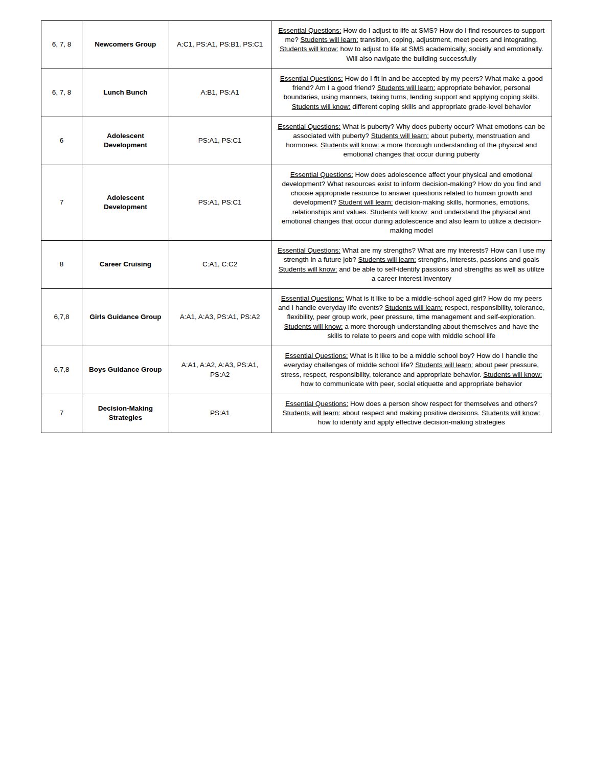| 6, 7, 8 | Newcomers Group | A:C1, PS:A1, PS:B1, PS:C1 | Essential Questions: How do I adjust to life at SMS? How do I find resources to support me? Students will learn: transition, coping, adjustment, meet peers and integrating. Students will know: how to adjust to life at SMS academically, socially and emotionally. Will also navigate the building successfully |
| 6, 7, 8 | Lunch Bunch | A:B1, PS:A1 | Essential Questions: How do I fit in and be accepted by my peers? What make a good friend? Am I a good friend? Students will learn: appropriate behavior, personal boundaries, using manners, taking turns, lending support and applying coping skills. Students will know: different coping skills and appropriate grade-level behavior |
| 6 | Adolescent Development | PS:A1, PS:C1 | Essential Questions: What is puberty? Why does puberty occur? What emotions can be associated with puberty? Students will learn: about puberty, menstruation and hormones. Students will know: a more thorough understanding of the physical and emotional changes that occur during puberty |
| 7 | Adolescent Development | PS:A1, PS:C1 | Essential Questions: How does adolescence affect your physical and emotional development? What resources exist to inform decision-making? How do you find and choose appropriate resource to answer questions related to human growth and development? Student will learn: decision-making skills, hormones, emotions, relationships and values. Students will know: and understand the physical and emotional changes that occur during adolescence and also learn to utilize a decision-making model |
| 8 | Career Cruising | C:A1, C:C2 | Essential Questions: What are my strengths? What are my interests? How can I use my strength in a future job? Students will learn: strengths, interests, passions and goals Students will know: and be able to self-identify passions and strengths as well as utilize a career interest inventory |
| 6,7,8 | Girls Guidance Group | A:A1, A:A3, PS:A1, PS:A2 | Essential Questions: What is it like to be a middle-school aged girl? How do my peers and I handle everyday life events? Students will learn: respect, responsibility, tolerance, flexibility, peer group work, peer pressure, time management and self-exploration. Students will know: a more thorough understanding about themselves and have the skills to relate to peers and cope with middle school life |
| 6,7,8 | Boys Guidance Group | A:A1, A:A2, A:A3, PS:A1, PS:A2 | Essential Questions: What is it like to be a middle school boy? How do I handle the everyday challenges of middle school life? Students will learn: about peer pressure, stress, respect, responsibility, tolerance and appropriate behavior. Students will know: how to communicate with peer, social etiquette and appropriate behavior |
| 7 | Decision-Making Strategies | PS:A1 | Essential Questions: How does a person show respect for themselves and others? Students will learn: about respect and making positive decisions. Students will know: how to identify and apply effective decision-making strategies |